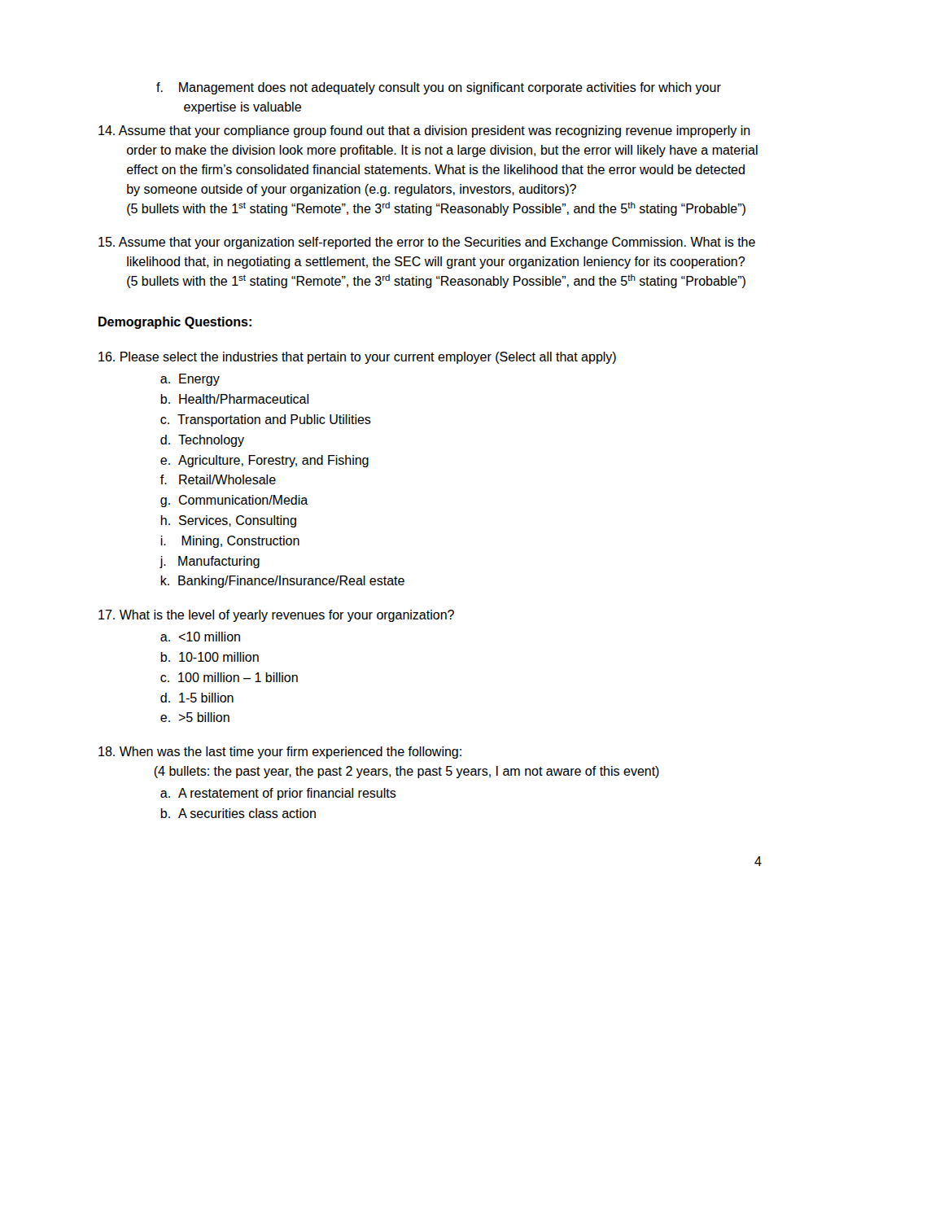f. Management does not adequately consult you on significant corporate activities for which your expertise is valuable
14. Assume that your compliance group found out that a division president was recognizing revenue improperly in order to make the division look more profitable. It is not a large division, but the error will likely have a material effect on the firm’s consolidated financial statements. What is the likelihood that the error would be detected by someone outside of your organization (e.g. regulators, investors, auditors)? (5 bullets with the 1st stating “Remote”, the 3rd stating “Reasonably Possible”, and the 5th stating “Probable”)
15. Assume that your organization self‑reported the error to the Securities and Exchange Commission. What is the likelihood that, in negotiating a settlement, the SEC will grant your organization leniency for its cooperation? (5 bullets with the 1st stating “Remote”, the 3rd stating “Reasonably Possible”, and the 5th stating “Probable”)
Demographic Questions:
16. Please select the industries that pertain to your current employer (Select all that apply)
a. Energy
b. Health/Pharmaceutical
c. Transportation and Public Utilities
d. Technology
e. Agriculture, Forestry, and Fishing
f. Retail/Wholesale
g. Communication/Media
h. Services, Consulting
i. Mining, Construction
j. Manufacturing
k. Banking/Finance/Insurance/Real estate
17. What is the level of yearly revenues for your organization?
a. <10 million
b. 10-100 million
c. 100 million – 1 billion
d. 1-5 billion
e. >5 billion
18. When was the last time your firm experienced the following: (4 bullets: the past year, the past 2 years, the past 5 years, I am not aware of this event)
a. A restatement of prior financial results
b. A securities class action
4